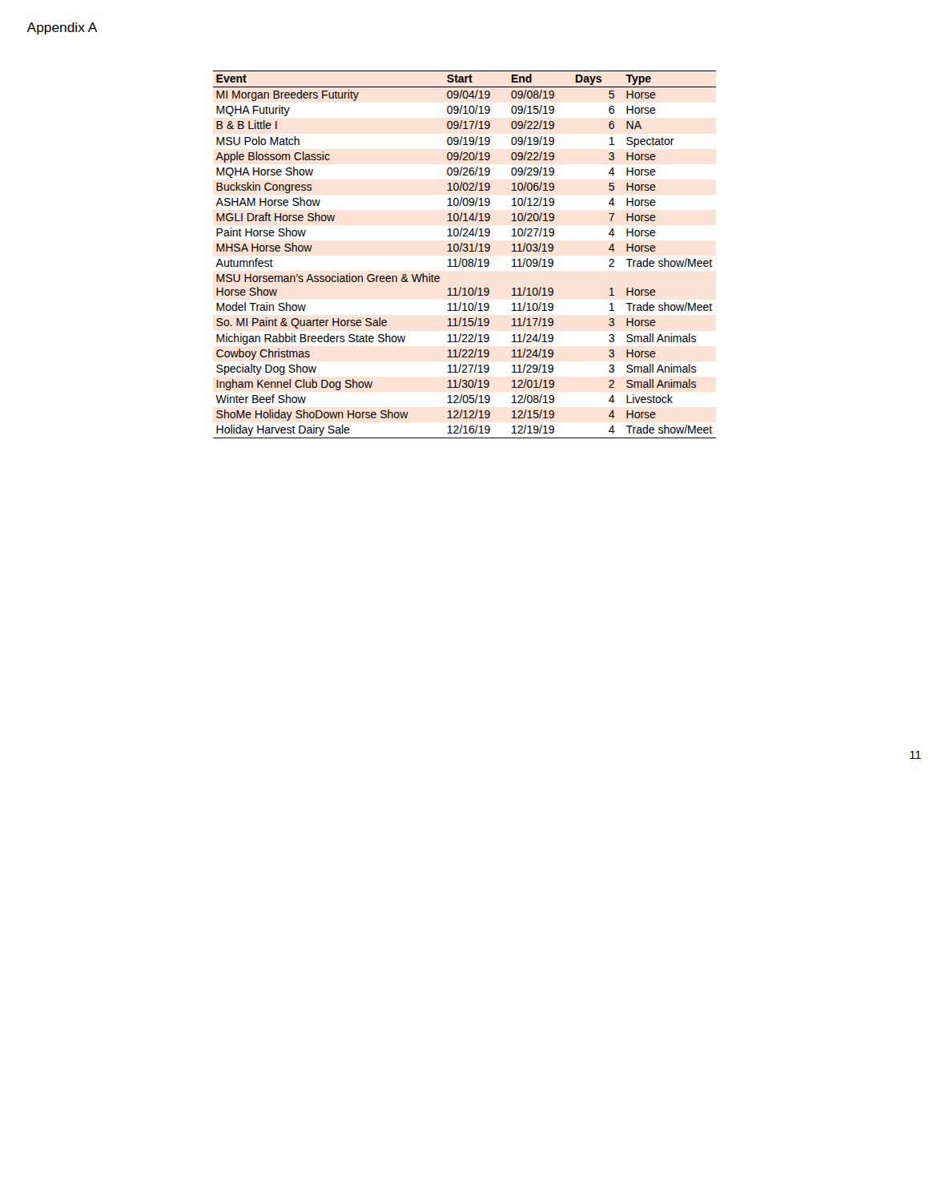Appendix A
| Event | Start | End | Days | Type |
| --- | --- | --- | --- | --- |
| MI Morgan Breeders Futurity | 09/04/19 | 09/08/19 | 5 | Horse |
| MQHA Futurity | 09/10/19 | 09/15/19 | 6 | Horse |
| B & B Little I | 09/17/19 | 09/22/19 | 6 | NA |
| MSU Polo Match | 09/19/19 | 09/19/19 | 1 | Spectator |
| Apple Blossom Classic | 09/20/19 | 09/22/19 | 3 | Horse |
| MQHA Horse Show | 09/26/19 | 09/29/19 | 4 | Horse |
| Buckskin Congress | 10/02/19 | 10/06/19 | 5 | Horse |
| ASHAM Horse Show | 10/09/19 | 10/12/19 | 4 | Horse |
| MGLI Draft Horse Show | 10/14/19 | 10/20/19 | 7 | Horse |
| Paint Horse Show | 10/24/19 | 10/27/19 | 4 | Horse |
| MHSA Horse Show | 10/31/19 | 11/03/19 | 4 | Horse |
| Autumnfest | 11/08/19 | 11/09/19 | 2 | Trade show/Meet |
| MSU Horseman’s Association Green & White Horse Show | 11/10/19 | 11/10/19 | 1 | Horse |
| Model Train Show | 11/10/19 | 11/10/19 | 1 | Trade show/Meet |
| So. MI Paint & Quarter Horse Sale | 11/15/19 | 11/17/19 | 3 | Horse |
| Michigan Rabbit Breeders State Show | 11/22/19 | 11/24/19 | 3 | Small Animals |
| Cowboy Christmas | 11/22/19 | 11/24/19 | 3 | Horse |
| Specialty Dog Show | 11/27/19 | 11/29/19 | 3 | Small Animals |
| Ingham Kennel Club Dog Show | 11/30/19 | 12/01/19 | 2 | Small Animals |
| Winter Beef Show | 12/05/19 | 12/08/19 | 4 | Livestock |
| ShoMe Holiday ShoDown Horse Show | 12/12/19 | 12/15/19 | 4 | Horse |
| Holiday Harvest Dairy Sale | 12/16/19 | 12/19/19 | 4 | Trade show/Meet |
11